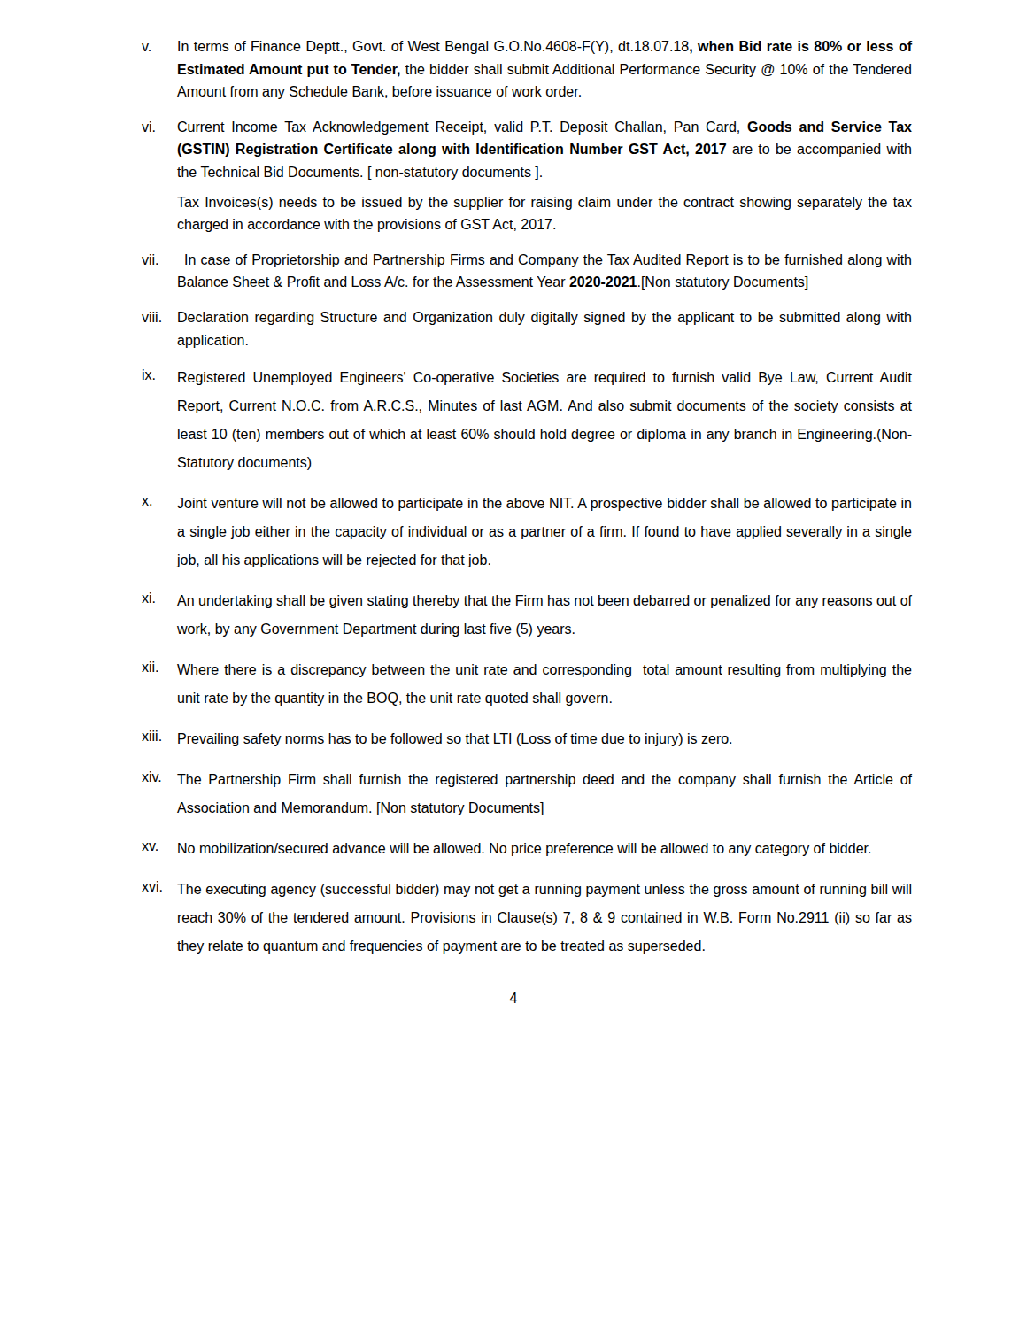v. In terms of Finance Deptt., Govt. of West Bengal G.O.No.4608-F(Y), dt.18.07.18, when Bid rate is 80% or less of Estimated Amount put to Tender, the bidder shall submit Additional Performance Security @ 10% of the Tendered Amount from any Schedule Bank, before issuance of work order.
vi. Current Income Tax Acknowledgement Receipt, valid P.T. Deposit Challan, Pan Card, Goods and Service Tax (GSTIN) Registration Certificate along with Identification Number GST Act, 2017 are to be accompanied with the Technical Bid Documents. [ non-statutory documents ].
Tax Invoices(s) needs to be issued by the supplier for raising claim under the contract showing separately the tax charged in accordance with the provisions of GST Act, 2017.
vii. In case of Proprietorship and Partnership Firms and Company the Tax Audited Report is to be furnished along with Balance Sheet & Profit and Loss A/c. for the Assessment Year 2020-2021.[Non statutory Documents]
viii. Declaration regarding Structure and Organization duly digitally signed by the applicant to be submitted along with application.
ix. Registered Unemployed Engineers' Co-operative Societies are required to furnish valid Bye Law, Current Audit Report, Current N.O.C. from A.R.C.S., Minutes of last AGM. And also submit documents of the society consists at least 10 (ten) members out of which at least 60% should hold degree or diploma in any branch in Engineering.(Non-Statutory documents)
x. Joint venture will not be allowed to participate in the above NIT. A prospective bidder shall be allowed to participate in a single job either in the capacity of individual or as a partner of a firm. If found to have applied severally in a single job, all his applications will be rejected for that job.
xi. An undertaking shall be given stating thereby that the Firm has not been debarred or penalized for any reasons out of work, by any Government Department during last five (5) years.
xii. Where there is a discrepancy between the unit rate and corresponding total amount resulting from multiplying the unit rate by the quantity in the BOQ, the unit rate quoted shall govern.
xiii. Prevailing safety norms has to be followed so that LTI (Loss of time due to injury) is zero.
xiv. The Partnership Firm shall furnish the registered partnership deed and the company shall furnish the Article of Association and Memorandum. [Non statutory Documents]
xv. No mobilization/secured advance will be allowed. No price preference will be allowed to any category of bidder.
xvi. The executing agency (successful bidder) may not get a running payment unless the gross amount of running bill will reach 30% of the tendered amount. Provisions in Clause(s) 7, 8 & 9 contained in W.B. Form No.2911 (ii) so far as they relate to quantum and frequencies of payment are to be treated as superseded.
4